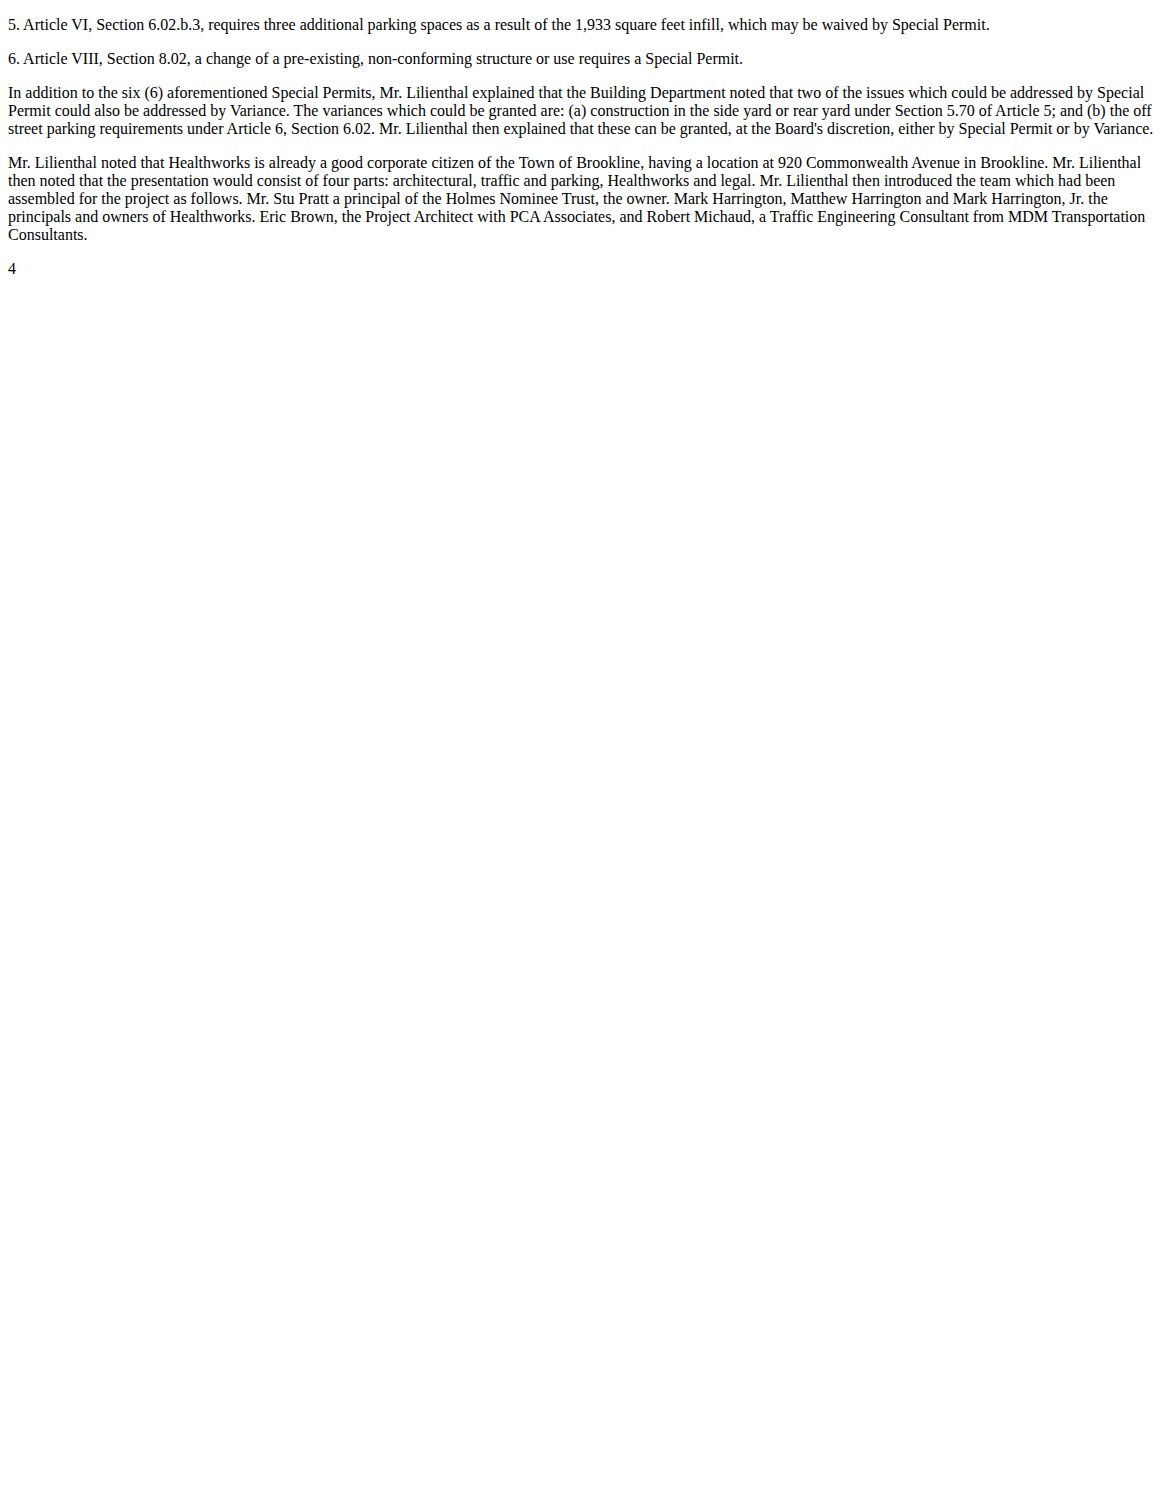5. Article VI, Section 6.02.b.3, requires three additional parking spaces as a result of the 1,933 square feet infill, which may be waived by Special Permit.
6. Article VIII, Section 8.02, a change of a pre-existing, non-conforming structure or use requires a Special Permit.
In addition to the six (6) aforementioned Special Permits, Mr. Lilienthal explained that the Building Department noted that two of the issues which could be addressed by Special Permit could also be addressed by Variance. The variances which could be granted are: (a) construction in the side yard or rear yard under Section 5.70 of Article 5; and (b) the off street parking requirements under Article 6, Section 6.02. Mr. Lilienthal then explained that these can be granted, at the Board's discretion, either by Special Permit or by Variance.
Mr. Lilienthal noted that Healthworks is already a good corporate citizen of the Town of Brookline, having a location at 920 Commonwealth Avenue in Brookline. Mr. Lilienthal then noted that the presentation would consist of four parts: architectural, traffic and parking, Healthworks and legal. Mr. Lilienthal then introduced the team which had been assembled for the project as follows. Mr. Stu Pratt a principal of the Holmes Nominee Trust, the owner. Mark Harrington, Matthew Harrington and Mark Harrington, Jr. the principals and owners of Healthworks. Eric Brown, the Project Architect with PCA Associates, and Robert Michaud, a Traffic Engineering Consultant from MDM Transportation Consultants.
4